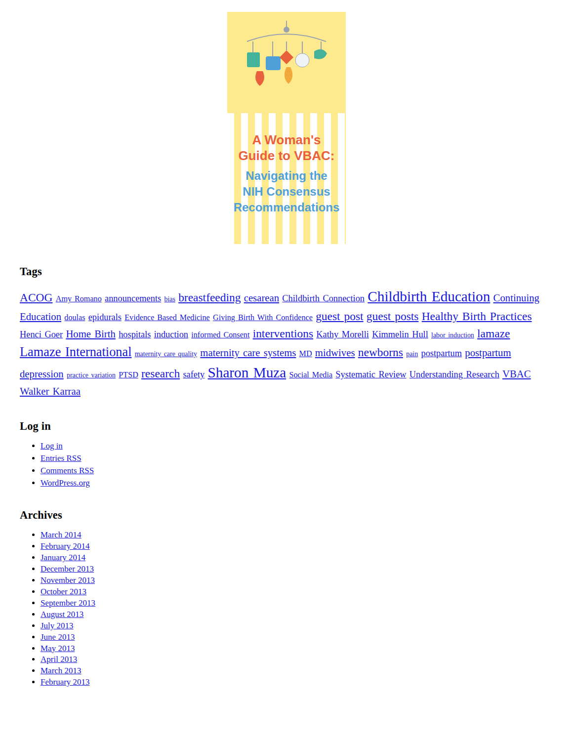Tags
ACOG Amy Romano announcements bias breastfeeding cesarean Childbirth Connection Childbirth Education Continuing Education doulas epidurals Evidence Based Medicine Giving Birth With Confidence guest post guest posts Healthy Birth Practices Henci Goer Home Birth hospitals induction informed Consent interventions Kathy Morelli Kimmelin Hull labor induction lamaze Lamaze International maternity care quality maternity care systems MD midwives newborns pain postpartum postpartum depression practice variation PTSD research safety Sharon Muza Social Media Systematic Review Understanding Research VBAC Walker Karraa
Log in
Log in
Entries RSS
Comments RSS
WordPress.org
Archives
March 2014
February 2014
January 2014
December 2013
November 2013
October 2013
September 2013
August 2013
July 2013
June 2013
May 2013
April 2013
March 2013
February 2013